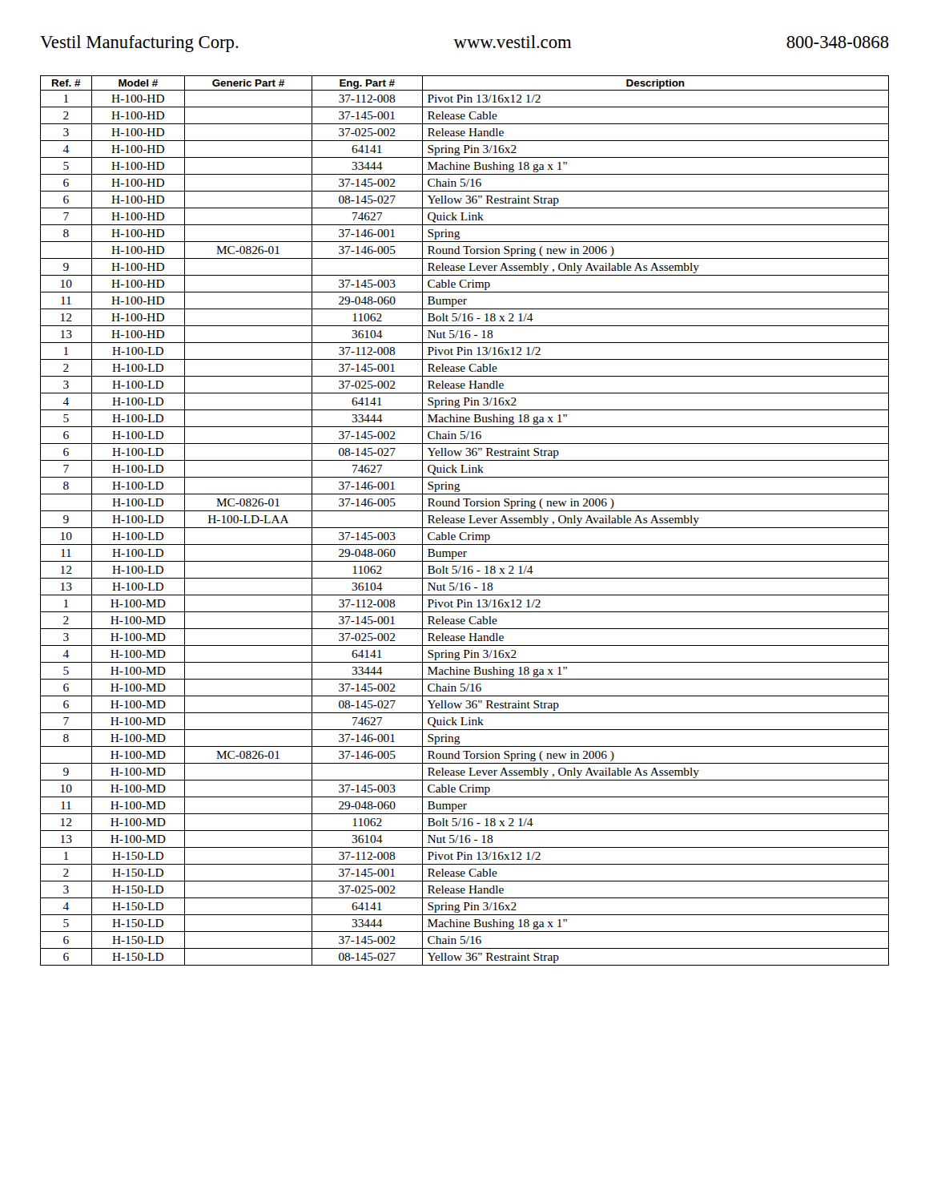Vestil Manufacturing Corp. www.vestil.com 800-348-0868
| Ref. # | Model # | Generic Part # | Eng. Part # | Description |
| --- | --- | --- | --- | --- |
| 1 | H-100-HD | | 37-112-008 | Pivot Pin 13/16x12 1/2 |
| 2 | H-100-HD | | 37-145-001 | Release Cable |
| 3 | H-100-HD | | 37-025-002 | Release Handle |
| 4 | H-100-HD | | 64141 | Spring Pin 3/16x2 |
| 5 | H-100-HD | | 33444 | Machine Bushing 18 ga x 1" |
| 6 | H-100-HD | | 37-145-002 | Chain 5/16 |
| 6 | H-100-HD | | 08-145-027 | Yellow 36" Restraint Strap |
| 7 | H-100-HD | | 74627 | Quick Link |
| 8 | H-100-HD | | 37-146-001 | Spring |
| | H-100-HD | MC-0826-01 | 37-146-005 | Round Torsion Spring ( new in 2006 ) |
| 9 | H-100-HD | | | Release Lever Assembly , Only Available As Assembly |
| 10 | H-100-HD | | 37-145-003 | Cable Crimp |
| 11 | H-100-HD | | 29-048-060 | Bumper |
| 12 | H-100-HD | | 11062 | Bolt 5/16 - 18 x 2 1/4 |
| 13 | H-100-HD | | 36104 | Nut 5/16 - 18 |
| 1 | H-100-LD | | 37-112-008 | Pivot Pin 13/16x12 1/2 |
| 2 | H-100-LD | | 37-145-001 | Release Cable |
| 3 | H-100-LD | | 37-025-002 | Release Handle |
| 4 | H-100-LD | | 64141 | Spring Pin 3/16x2 |
| 5 | H-100-LD | | 33444 | Machine Bushing 18 ga x 1" |
| 6 | H-100-LD | | 37-145-002 | Chain 5/16 |
| 6 | H-100-LD | | 08-145-027 | Yellow 36" Restraint Strap |
| 7 | H-100-LD | | 74627 | Quick Link |
| 8 | H-100-LD | | 37-146-001 | Spring |
| | H-100-LD | MC-0826-01 | 37-146-005 | Round Torsion Spring ( new in 2006 ) |
| 9 | H-100-LD | H-100-LD-LAA | | Release Lever Assembly , Only Available As Assembly |
| 10 | H-100-LD | | 37-145-003 | Cable Crimp |
| 11 | H-100-LD | | 29-048-060 | Bumper |
| 12 | H-100-LD | | 11062 | Bolt 5/16 - 18 x 2 1/4 |
| 13 | H-100-LD | | 36104 | Nut 5/16 - 18 |
| 1 | H-100-MD | | 37-112-008 | Pivot Pin 13/16x12 1/2 |
| 2 | H-100-MD | | 37-145-001 | Release Cable |
| 3 | H-100-MD | | 37-025-002 | Release Handle |
| 4 | H-100-MD | | 64141 | Spring Pin 3/16x2 |
| 5 | H-100-MD | | 33444 | Machine Bushing 18 ga x 1" |
| 6 | H-100-MD | | 37-145-002 | Chain 5/16 |
| 6 | H-100-MD | | 08-145-027 | Yellow 36" Restraint Strap |
| 7 | H-100-MD | | 74627 | Quick Link |
| 8 | H-100-MD | | 37-146-001 | Spring |
| | H-100-MD | MC-0826-01 | 37-146-005 | Round Torsion Spring ( new in 2006 ) |
| 9 | H-100-MD | | | Release Lever Assembly , Only Available As Assembly |
| 10 | H-100-MD | | 37-145-003 | Cable Crimp |
| 11 | H-100-MD | | 29-048-060 | Bumper |
| 12 | H-100-MD | | 11062 | Bolt 5/16 - 18 x 2 1/4 |
| 13 | H-100-MD | | 36104 | Nut 5/16 - 18 |
| 1 | H-150-LD | | 37-112-008 | Pivot Pin 13/16x12 1/2 |
| 2 | H-150-LD | | 37-145-001 | Release Cable |
| 3 | H-150-LD | | 37-025-002 | Release Handle |
| 4 | H-150-LD | | 64141 | Spring Pin 3/16x2 |
| 5 | H-150-LD | | 33444 | Machine Bushing 18 ga x 1" |
| 6 | H-150-LD | | 37-145-002 | Chain 5/16 |
| 6 | H-150-LD | | 08-145-027 | Yellow 36" Restraint Strap |